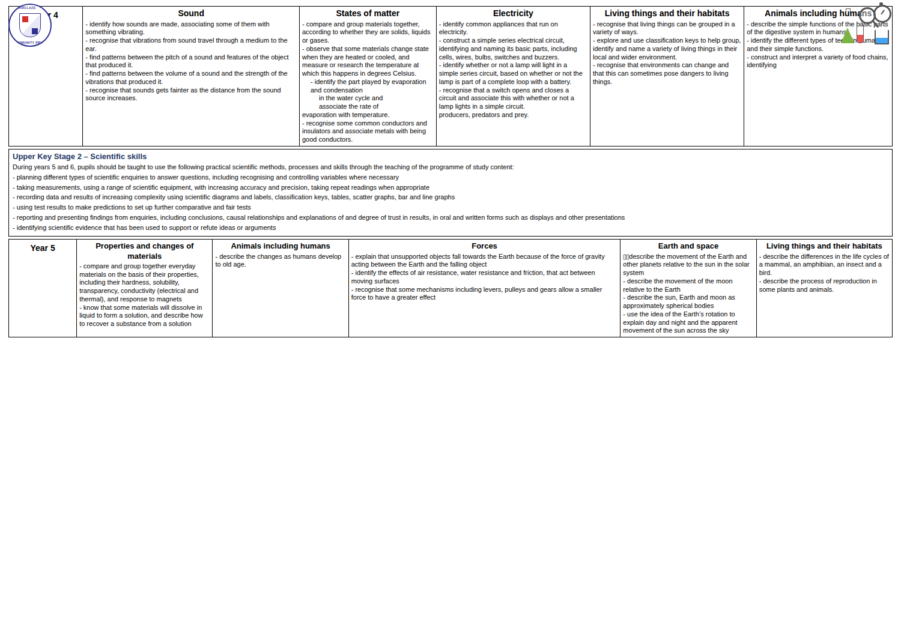CARCLAZE COMMUNITY PRIMARY
| Year 4 | Sound - identify how sounds are made, associating some of them with something vibrating. - recognise that vibrations from sound travel through a medium to the ear. - find patterns between the pitch of a sound and features of the object that produced it. - find patterns between the volume of a sound and the strength of the vibrations that produced it. - recognise that sounds gets fainter as the distance from the sound source increases. | States of matter - compare and group materials together, according to whether they are solids, liquids or gases. - observe that some materials change state when they are heated or cooled, and measure or research the temperature at which this happens in degrees Celsius. - identify the part played by evaporation and condensation in the water cycle and associate the rate of evaporation with temperature. - recognise some common conductors and insulators and associate metals with being good conductors. | Electricity - identify common appliances that run on electricity. - construct a simple series electrical circuit, identifying and naming its basic parts, including cells, wires, bulbs, switches and buzzers. - identify whether or not a lamp will light in a simple series circuit, based on whether or not the lamp is part of a complete loop with a battery. - recognise that a switch opens and closes a circuit and associate this with whether or not a lamp lights in a simple circuit. producers, predators and prey. | Living things and their habitats - recognise that living things can be grouped in a variety of ways. - explore and use classification keys to help group, identify and name a variety of living things in their local and wider environment. - recognise that environments can change and that this can sometimes pose dangers to living things. | Animals including humans - describe the simple functions of the basic parts of the digestive system in humans - identify the different types of teeth in humans and their simple functions. - construct and interpret a variety of food chains, identifying |
| Upper Key Stage 2 – Scientific skills During years 5 and 6, pupils should be taught to use the following practical scientific methods, processes and skills through the teaching of the programme of study content: - planning different types of scientific enquiries to answer questions, including recognising and controlling variables where necessary - taking measurements, using a range of scientific equipment, with increasing accuracy and precision, taking repeat readings when appropriate - recording data and results of increasing complexity using scientific diagrams and labels, classification keys, tables, scatter graphs, bar and line graphs - using test results to make predictions to set up further comparative and fair tests - reporting and presenting findings from enquiries, including conclusions, causal relationships and explanations of and degree of trust in results, in oral and written forms such as displays and other presentations - identifying scientific evidence that has been used to support or refute ideas or arguments |
| Year 5 | Properties and changes of materials - compare and group together everyday materials on the basis of their properties, including their hardness, solubility, transparency, conductivity (electrical and thermal), and response to magnets - know that some materials will dissolve in liquid to form a solution, and describe how to recover a substance from a solution | Animals including humans - describe the changes as humans develop to old age. | Forces - explain that unsupported objects fall towards the Earth because of the force of gravity acting between the Earth and the falling object - identify the effects of air resistance, water resistance and friction, that act between moving surfaces - recognise that some mechanisms including levers, pulleys and gears allow a smaller force to have a greater effect | Earth and space ▯▯ describe the movement of the Earth and other planets relative to the sun in the solar system - describe the movement of the moon relative to the Earth - describe the sun, Earth and moon as approximately spherical bodies - use the idea of the Earth’s rotation to explain day and night and the apparent movement of the sun across the sky | Living things and their habitats - describe the differences in the life cycles of a mammal, an amphibian, an insect and a bird. - describe the process of reproduction in some plants and animals. |